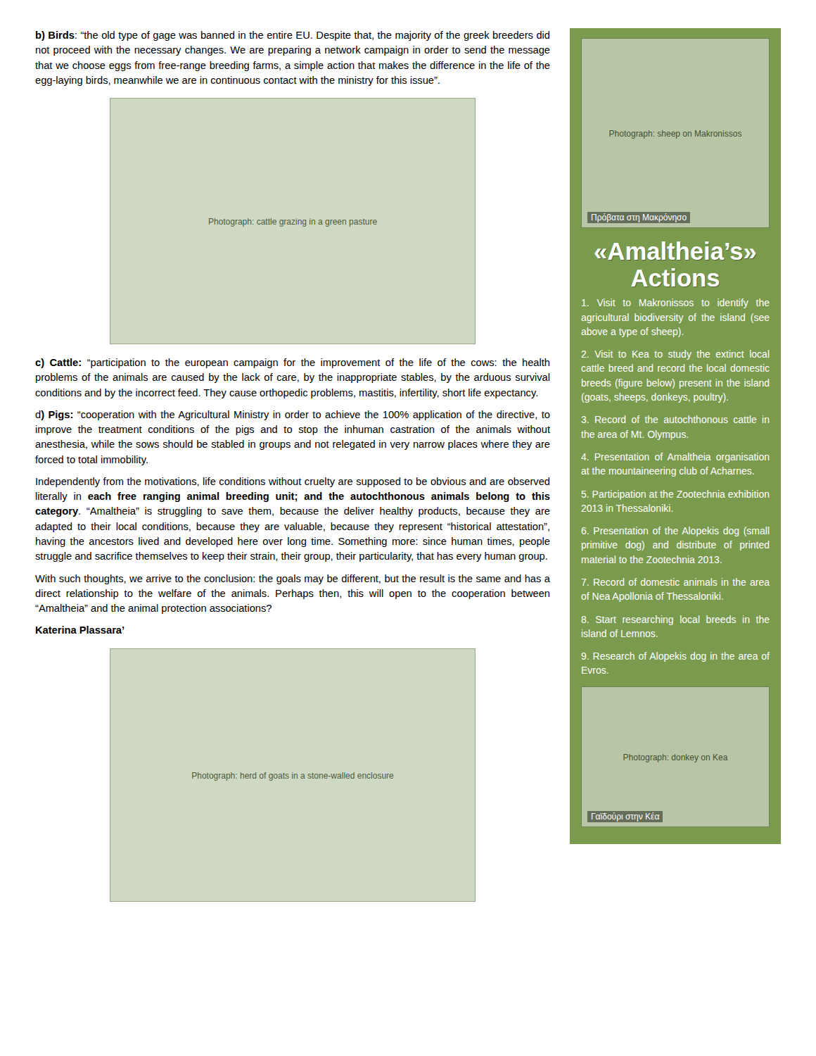b) Birds: “the old type of gage was banned in the entire EU. Despite that, the majority of the greek breeders did not proceed with the necessary changes. We are preparing a network campaign in order to send the message that we choose eggs from free-range breeding farms, a simple action that makes the difference in the life of the egg-laying birds, meanwhile we are in continuous contact with the ministry for this issue”.
Photograph: cattle grazing in a green pasture
c) Cattle: “participation to the european campaign for the improvement of the life of the cows: the health problems of the animals are caused by the lack of care, by the inappropriate stables, by the arduous survival conditions and by the incorrect feed. They cause orthopedic problems, mastitis, infertility, short life expectancy.
d) Pigs: “cooperation with the Agricultural Ministry in order to achieve the 100% application of the directive, to improve the treatment conditions of the pigs and to stop the inhuman castration of the animals without anesthesia, while the sows should be stabled in groups and not relegated in very narrow places where they are forced to total immobility.
Independently from the motivations, life conditions without cruelty are supposed to be obvious and are observed literally in each free ranging animal breeding unit; and the autochthonous animals belong to this category. “Amaltheia” is struggling to save them, because the deliver healthy products, because they are adapted to their local conditions, because they are valuable, because they represent “historical attestation”, having the ancestors lived and developed here over long time. Something more: since human times, people struggle and sacrifice themselves to keep their strain, their group, their particularity, that has every human group.
With such thoughts, we arrive to the conclusion: the goals may be different, but the result is the same and has a direct relationship to the welfare of the animals. Perhaps then, this will open to the cooperation between “Amaltheia” and the animal protection associations?
Katerina Plassara’
Photograph: herd of goats in a stone-walled enclosure
Photograph: sheep on Makronissos Πρόβατα στη Μακρόνησο
«Amaltheia’s»Actions
1. Visit to Makronissos to identify the agricultural biodiversity of the island (see above a type of sheep).
2. Visit to Kea to study the extinct local cattle breed and record the local domestic breeds (figure below) present in the island (goats, sheeps, donkeys, poultry).
3. Record of the autochthonous cattle in the area of Mt. Olympus.
4. Presentation of Amaltheia organisation at the mountaineering club of Acharnes.
5. Participation at the Zootechnia exhibition 2013 in Thessaloniki.
6. Presentation of the Alopekis dog (small primitive dog) and distribute of printed material to the Zootechnia 2013.
7. Record of domestic animals in the area of Nea Apollonia of Thessaloniki.
8. Start researching local breeds in the island of Lemnos.
9. Research of Alopekis dog in the area of Evros.
Photograph: donkey on Kea Γαϊδούρι στην Κέα